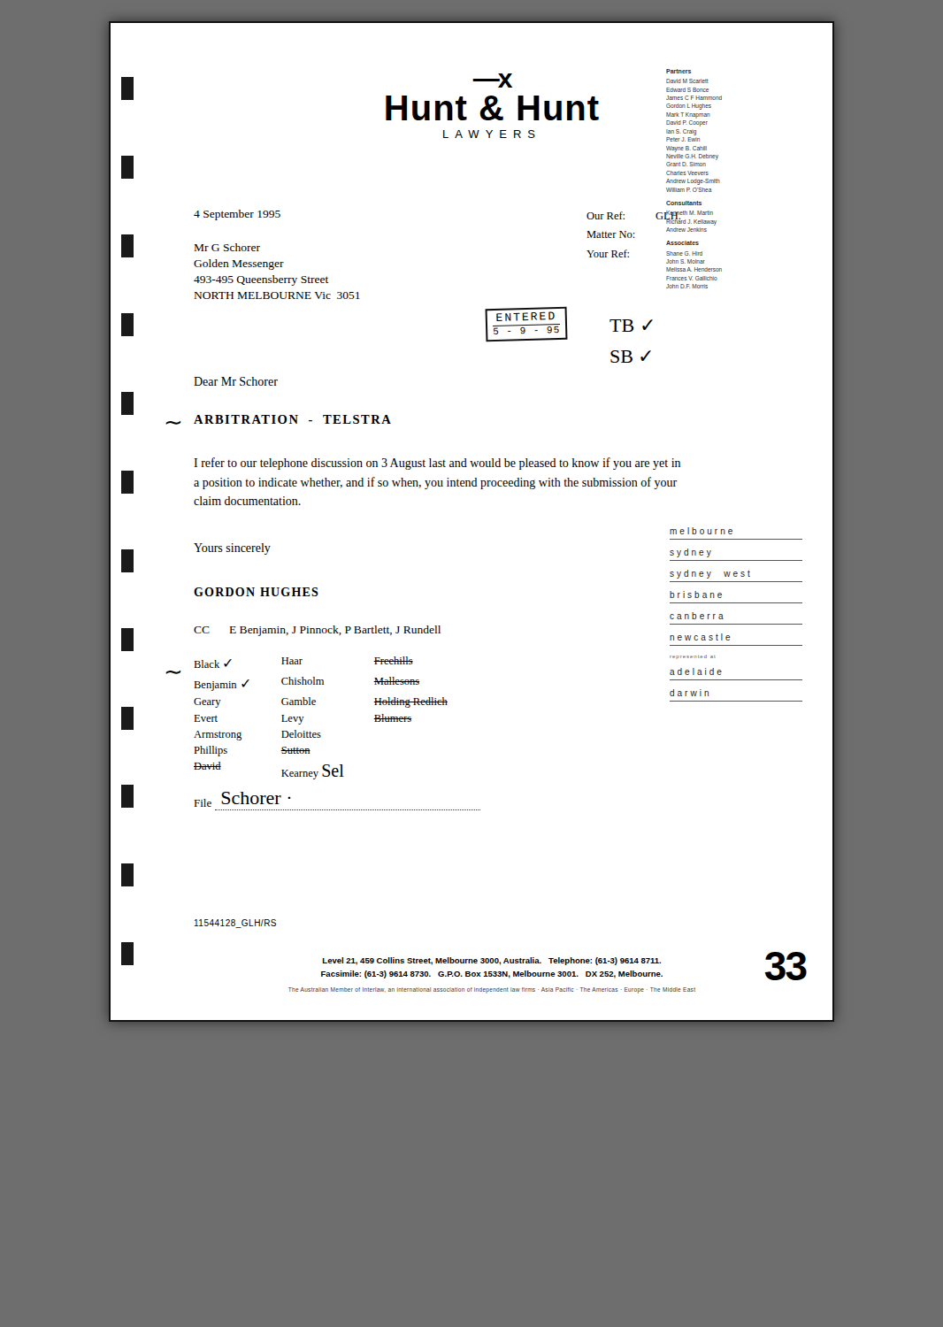—x
Hunt & Hunt
LAWYERS
Partners
David M Scarlett
Edward S Bonce
James C F Hammond
Gordon L Hughes
Mark T Knapman
David P. Cooper
Ian S. Craig
Peter J. Ewin
Wayne B. Cahill
Neville G.H. Debney
Grant D. Simon
Charles Veevers
Andrew Lodge-Smith
William P. O'Shea
Consultants
Kenneth M. Martin
Richard J. Kellaway
Andrew Jenkins
Associates
Shane G. Hird
John S. Molnar
Melissa A. Henderson
Frances V. Gallichio
John D.F. Morris
4 September 1995
Mr G Schorer
Golden Messenger
493-495 Queensberry Street
NORTH MELBOURNE Vic 3051
Our Ref: GLH.
Matter No:
Your Ref:
ENTERED
5 - 9 - 95
TB ✓ SB ✓
Dear Mr Schorer
∼
ARBITRATION - TELSTRA
I refer to our telephone discussion on 3 August last and would be pleased to know if you are yet in a position to indicate whether, and if so when, you intend proceeding with the submission of your claim documentation.
Yours sincerely
GORDON HUGHES
CCE Benjamin, J Pinnock, P Bartlett, J Rundell
∼
| Black ✓ | Haar | Freehills |
| Benjamin ✓ | Chisholm | Mallesons |
| Geary | Gamble | Holding Redlich |
| Evert | Levy | Blumers |
| Armstrong | Deloittes | |
| Phillips | Sutton | |
| David | Kearney Sel | |
File Schorer ·
melbourne
sydney
sydney west
brisbane
canberra
newcastle
represented at
adelaide
darwin
11544128_GLH/RS
Level 21, 459 Collins Street, Melbourne 3000, Australia. Telephone: (61-3) 9614 8711.
Facsimile: (61-3) 9614 8730. G.P.O. Box 1533N, Melbourne 3001. DX 252, Melbourne.
The Australian Member of Interlaw, an international association of independent law firms · Asia Pacific · The Americas · Europe · The Middle East
33